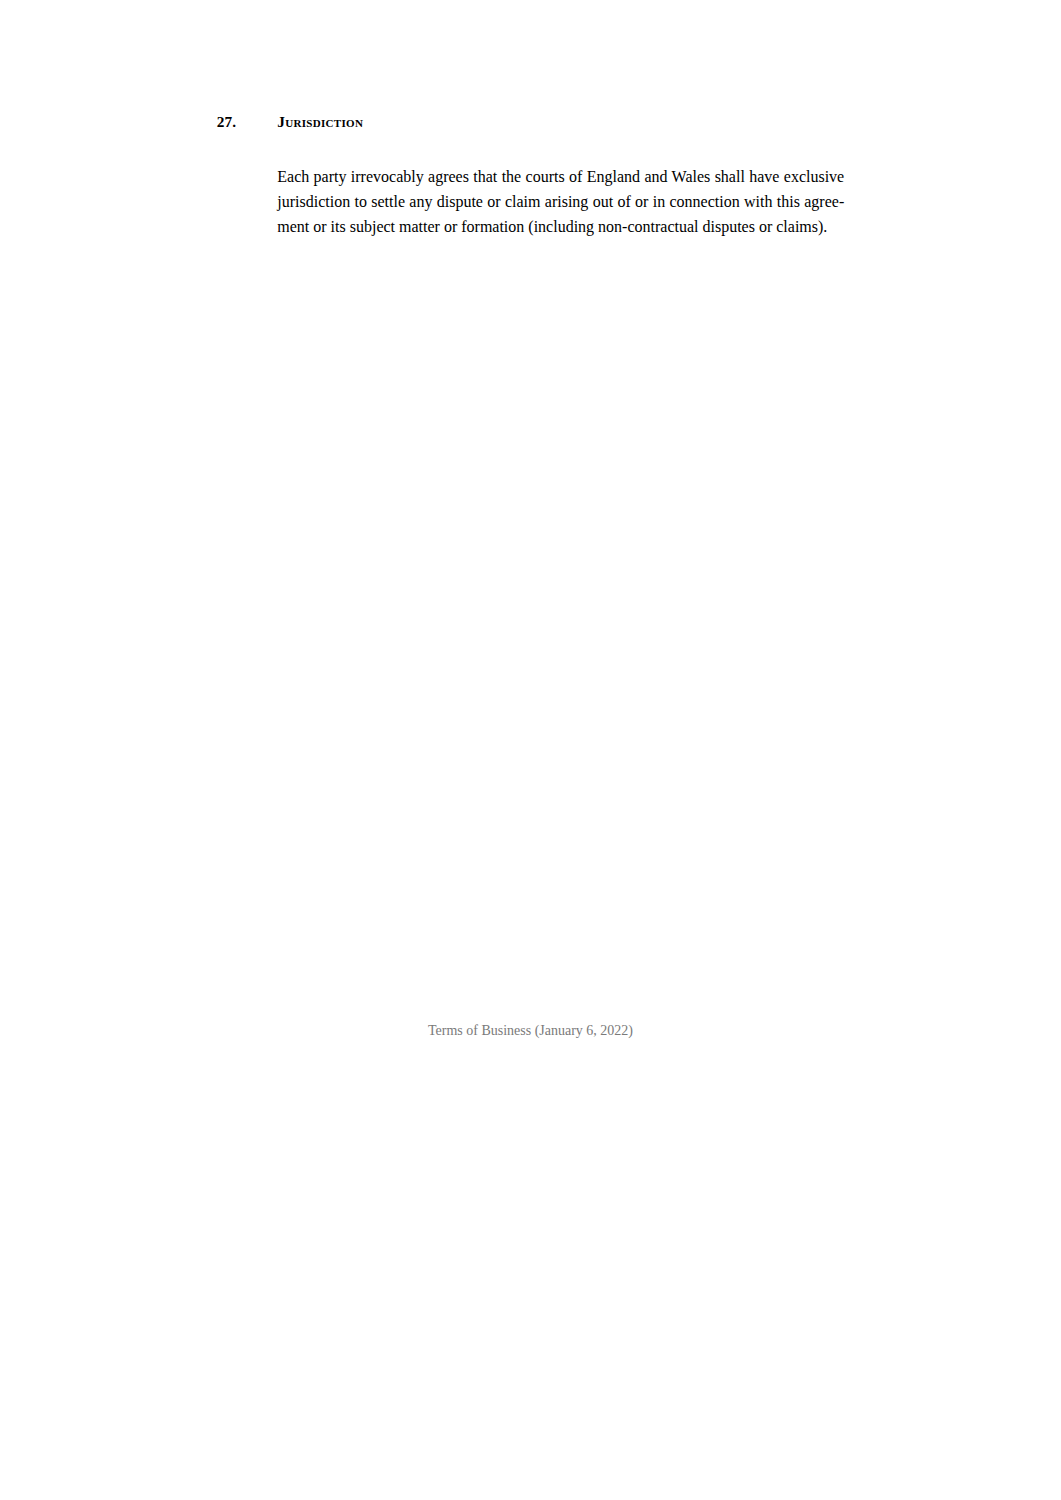27.
Jurisdiction
Each party irrevocably agrees that the courts of England and Wales shall have exclusive jurisdiction to settle any dispute or claim arising out of or in connection with this agreement or its subject matter or formation (including non-contractual disputes or claims).
Terms of Business (January 6, 2022)